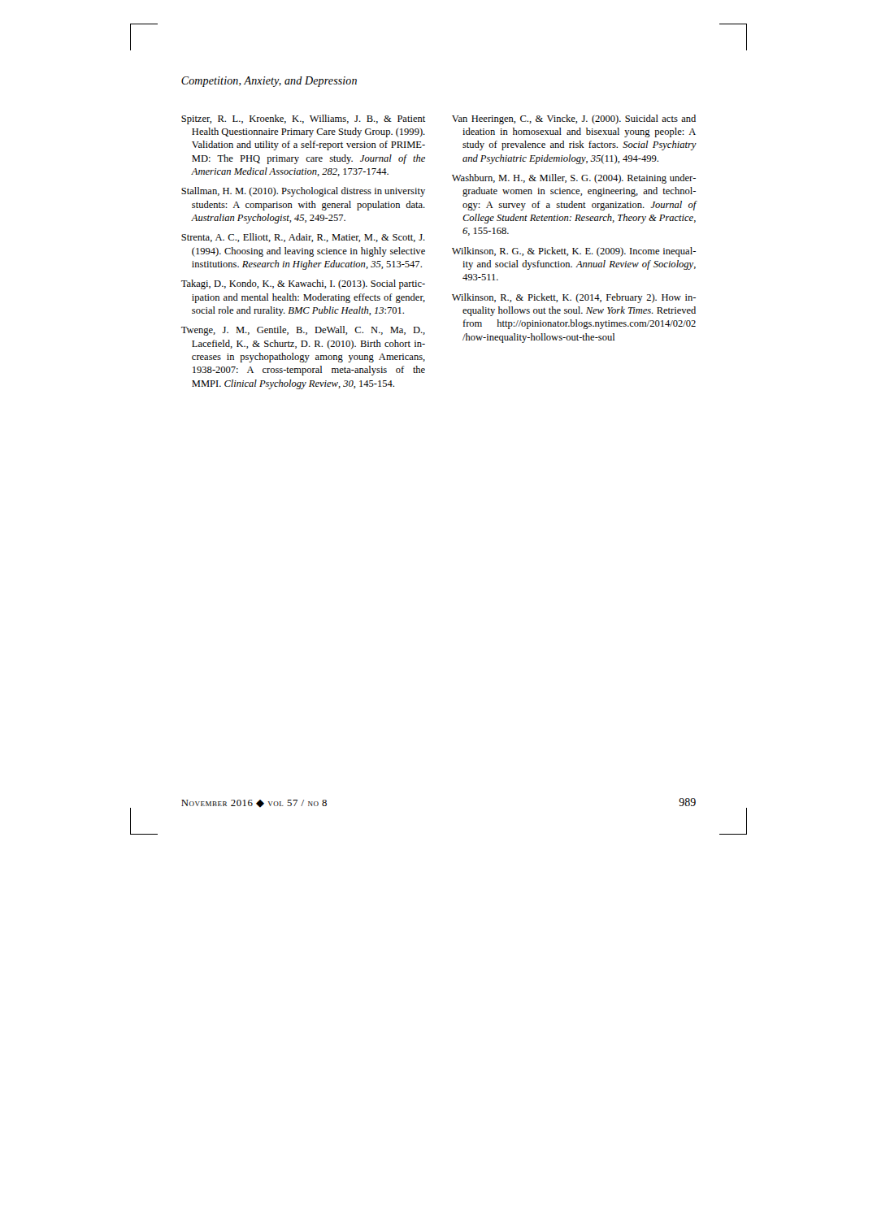Competition, Anxiety, and Depression
Spitzer, R. L., Kroenke, K., Williams, J. B., & Patient Health Questionnaire Primary Care Study Group. (1999). Validation and utility of a self-report version of PRIME-MD: The PHQ primary care study. Journal of the American Medical Association, 282, 1737-1744.
Stallman, H. M. (2010). Psychological distress in university students: A comparison with general population data. Australian Psychologist, 45, 249-257.
Strenta, A. C., Elliott, R., Adair, R., Matier, M., & Scott, J. (1994). Choosing and leaving science in highly selective institutions. Research in Higher Education, 35, 513-547.
Takagi, D., Kondo, K., & Kawachi, I. (2013). Social participation and mental health: Moderating effects of gender, social role and rurality. BMC Public Health, 13:701.
Twenge, J. M., Gentile, B., DeWall, C. N., Ma, D., Lacefield, K., & Schurtz, D. R. (2010). Birth cohort increases in psychopathology among young Americans, 1938-2007: A cross-temporal meta-analysis of the MMPI. Clinical Psychology Review, 30, 145-154.
Van Heeringen, C., & Vincke, J. (2000). Suicidal acts and ideation in homosexual and bisexual young people: A study of prevalence and risk factors. Social Psychiatry and Psychiatric Epidemiology, 35(11), 494-499.
Washburn, M. H., & Miller, S. G. (2004). Retaining undergraduate women in science, engineering, and technology: A survey of a student organization. Journal of College Student Retention: Research, Theory & Practice, 6, 155-168.
Wilkinson, R. G., & Pickett, K. E. (2009). Income inequality and social dysfunction. Annual Review of Sociology, 493-511.
Wilkinson, R., & Pickett, K. (2014, February 2). How inequality hollows out the soul. New York Times. Retrieved from http://opinionator.blogs.nytimes.com/2014/02/02/how-inequality-hollows-out-the-soul
November 2016 ◆ vol 57 / no 8 989